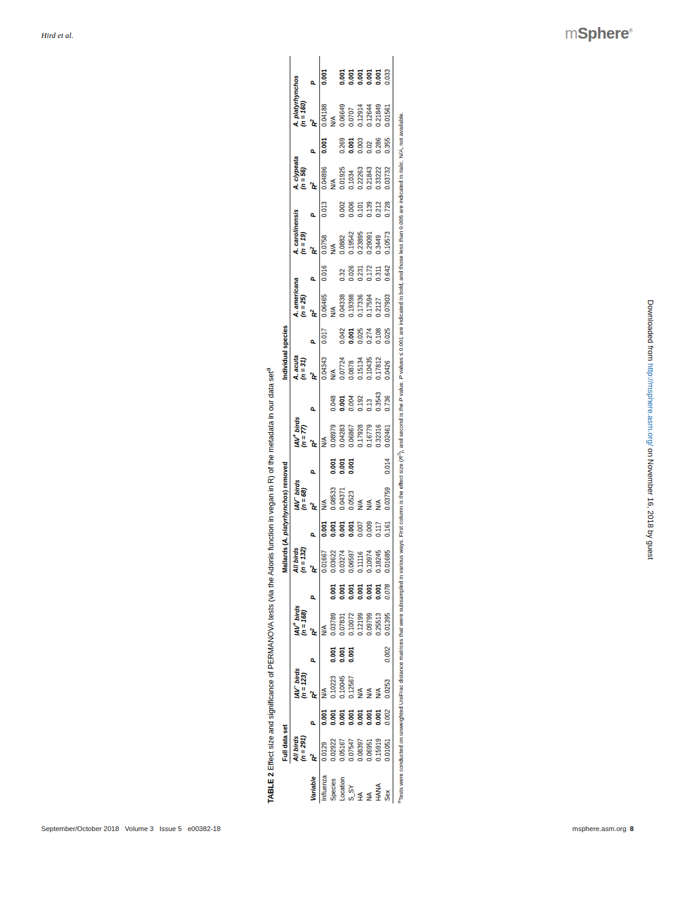Hird et al.
m Sphere®
TABLE 2 Effect size and significance of PERMANOVA tests (via the Adonis function in vegan in R) of the metadata in our data seta
| | Full data set | Mallards ( A. platyrhynchos ) removed | Individual species |
| --- | --- | --- | --- |
| | All birds ( n = 291) | IAV − birds ( n = 123) | IAV + birds ( n = 168) | All birds ( n = 132) | IAV − birds ( n = 68) | IAV + birds ( n = 77) | A. acuta ( n = 31) | A. americana ( n = 25) | A. carolinensis ( n = 19) | A. clypeata ( n = 56) | A. platyrhynchos ( n = 160) |
| Variable | R 2 | P | R 2 | P | R 2 | P | R 2 | P | R 2 | P | R 2 | P | R 2 | P | R 2 | P | R 2 | P | R 2 | P | R 2 | P |
| Influenza | 0.0129 | 0.001 | N/A | | N/A | | 0.01667 | 0.001 | N/A | | N/A | | 0.04343 | 0.017 | 0.06465 | 0.016 | 0.0758 | 0.013 | 0.04896 | 0.001 | 0.04188 | 0.001 |
| Species | 0.02922 | 0.001 | 0.10223 | 0.001 | 0.03789 | 0.001 | 0.03622 | 0.001 | 0.08533 | 0.001 | 0.08979 | 0.048 | N/A | | N/A | | N/A | | N/A | | N/A | |
| Location | 0.05167 | 0.001 | 0.10045 | 0.001 | 0.07831 | 0.001 | 0.03274 | 0.001 | 0.04371 | 0.001 | 0.04283 | 0.001 | 0.07724 | 0.042 | 0.04338 | 0.32 | 0.0882 | 0.002 | 0.01925 | 0.269 | 0.06649 | 0.001 |
| S_SY | 0.07547 | 0.001 | 0.12567 | 0.001 | 0.10072 | 0.001 | 0.06597 | 0.001 | 0.0523 | 0.001 | 0.06867 | 0.004 | 0.0878 | 0.001 | 0.19398 | 0.026 | 0.19542 | 0.006 | 0.1034 | 0.001 | 0.0707 | 0.001 |
| HA | 0.08397 | 0.001 | N/A | | 0.12199 | 0.001 | 0.11116 | 0.007 | N/A | | 0.17928 | 0.192 | 0.15134 | 0.025 | 0.17336 | 0.231 | 0.23895 | 0.101 | 0.22263 | 0.003 | 0.12914 | 0.001 |
| NA | 0.06951 | 0.001 | N/A | | 0.09799 | 0.001 | 0.10974 | 0.009 | N/A | | 0.16779 | 0.13 | 0.10435 | 0.274 | 0.17594 | 0.172 | 0.29091 | 0.139 | 0.21843 | 0.02 | 0.12644 | 0.001 |
| HANA | 0.15919 | 0.001 | N/A | | 0.25513 | 0.001 | 0.18245 | 0.117 | N/A | | 0.32316 | 0.3543 | 0.17812 | 0.108 | 0.2127 | 0.311 | 0.3449 | 0.212 | 0.33222 | 0.286 | 0.21849 | 0.001 |
| Sex | 0.01051 | 0.002 | 0.0253 | 0.002 | 0.01395 | 0.078 | 0.01685 | 0.161 | 0.03759 | 0.014 | 0.02461 | 0.736 | 0.0426 | 0.025 | 0.07903 | 0.642 | 0.10573 | 0.728 | 0.03732 | 0.355 | 0.01561 | 0.033 |
aTests were conducted on unweighted UniFrac distance matrices that were subsampled in various ways. First column is the effect size (R2), and second is the P value. P values ≤ 0.001 are indicated in bold, and those less than 0.005 are indicated in italic. N/A, not available.
Downloaded from http://msphere.asm.org/ on November 16, 2018 by guest
September/October 2018 Volume 3 Issue 5 e00382-18
msphere.asm.org 8